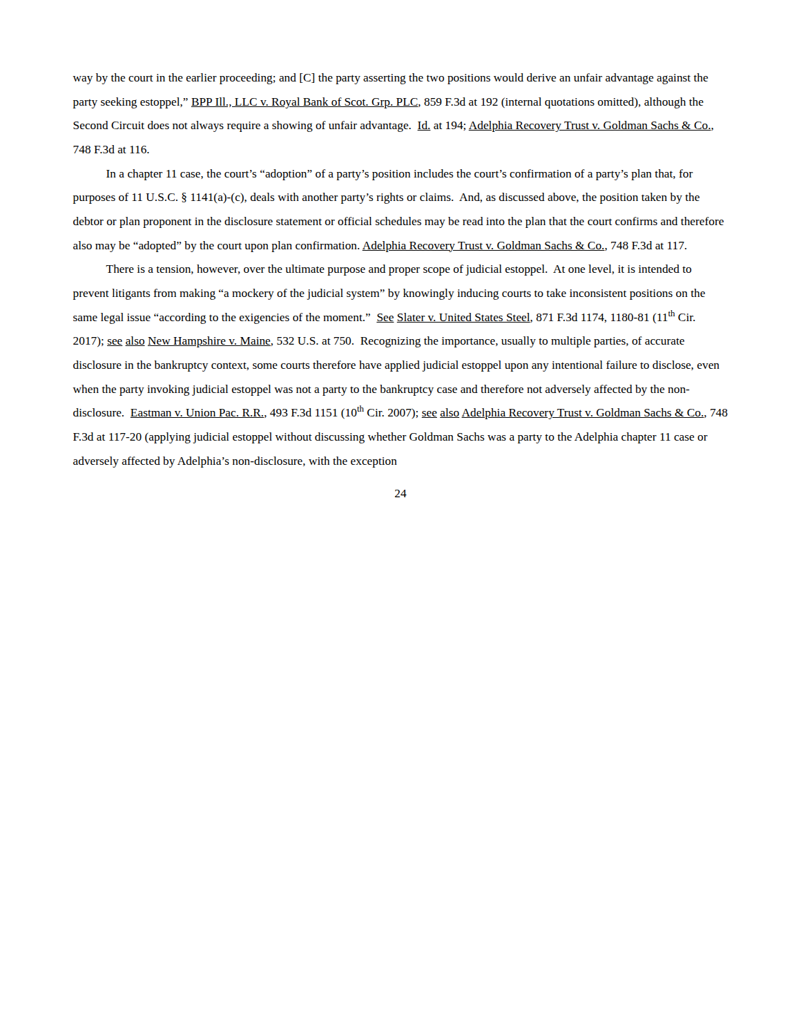way by the court in the earlier proceeding; and [C] the party asserting the two positions would derive an unfair advantage against the party seeking estoppel,” BPP Ill., LLC v. Royal Bank of Scot. Grp. PLC, 859 F.3d at 192 (internal quotations omitted), although the Second Circuit does not always require a showing of unfair advantage. Id. at 194; Adelphia Recovery Trust v. Goldman Sachs & Co., 748 F.3d at 116.
In a chapter 11 case, the court’s “adoption” of a party’s position includes the court’s confirmation of a party’s plan that, for purposes of 11 U.S.C. § 1141(a)-(c), deals with another party’s rights or claims. And, as discussed above, the position taken by the debtor or plan proponent in the disclosure statement or official schedules may be read into the plan that the court confirms and therefore also may be “adopted” by the court upon plan confirmation. Adelphia Recovery Trust v. Goldman Sachs & Co., 748 F.3d at 117.
There is a tension, however, over the ultimate purpose and proper scope of judicial estoppel. At one level, it is intended to prevent litigants from making “a mockery of the judicial system” by knowingly inducing courts to take inconsistent positions on the same legal issue “according to the exigencies of the moment.” See Slater v. United States Steel, 871 F.3d 1174, 1180-81 (11th Cir. 2017); see also New Hampshire v. Maine, 532 U.S. at 750. Recognizing the importance, usually to multiple parties, of accurate disclosure in the bankruptcy context, some courts therefore have applied judicial estoppel upon any intentional failure to disclose, even when the party invoking judicial estoppel was not a party to the bankruptcy case and therefore not adversely affected by the non-disclosure. Eastman v. Union Pac. R.R., 493 F.3d 1151 (10th Cir. 2007); see also Adelphia Recovery Trust v. Goldman Sachs & Co., 748 F.3d at 117-20 (applying judicial estoppel without discussing whether Goldman Sachs was a party to the Adelphia chapter 11 case or adversely affected by Adelphia’s non-disclosure, with the exception
24